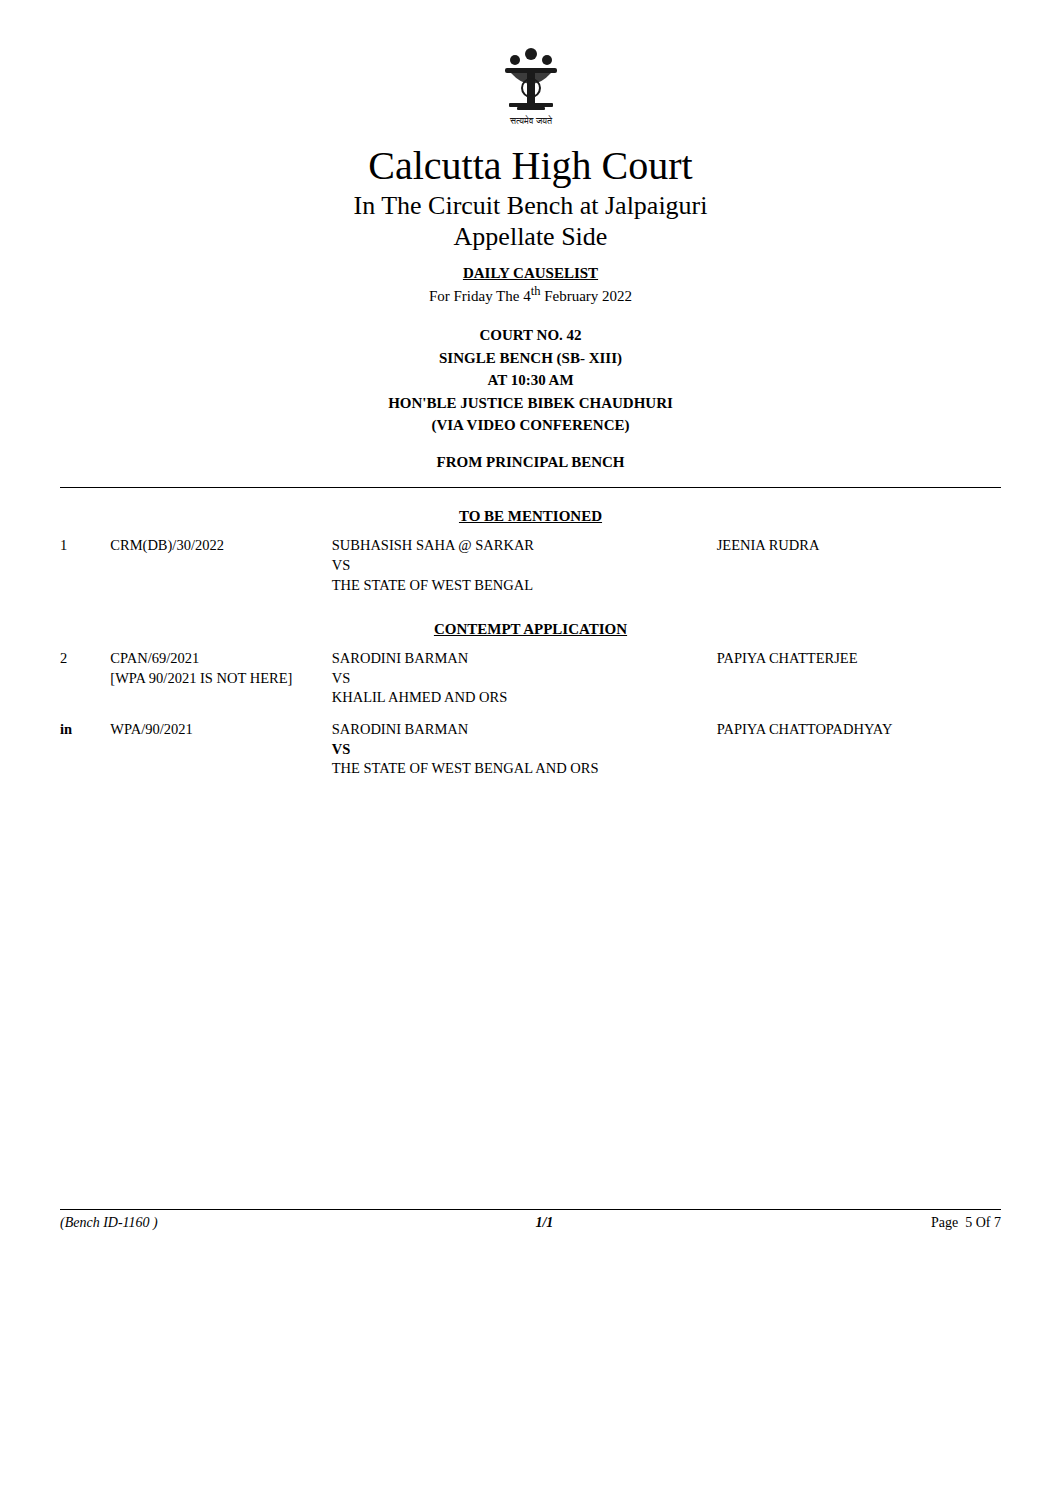सत्यमेव जयते
Calcutta High Court
In The Circuit Bench at Jalpaiguri
Appellate Side
DAILY CAUSELIST
For Friday The 4th February 2022
COURT NO. 42
SINGLE BENCH (SB- XIII)
AT 10:30 AM
HON'BLE JUSTICE BIBEK CHAUDHURI
(VIA VIDEO CONFERENCE)
FROM PRINCIPAL BENCH
TO BE MENTIONED
| 1 | CRM(DB)/30/2022 | SUBHASISH SAHA @ SARKAR VS THE STATE OF WEST BENGAL | JEENIA RUDRA |
CONTEMPT APPLICATION
| 2 | CPAN/69/2021 [WPA 90/2021 IS NOT HERE] | SARODINI BARMAN VS KHALIL AHMED AND ORS | PAPIYA CHATTERJEE |
| in | WPA/90/2021 | SARODINI BARMAN VS THE STATE OF WEST BENGAL AND ORS | PAPIYA CHATTOPADHYAY |
(Bench ID-1160 )
1/1
Page 5 Of 7